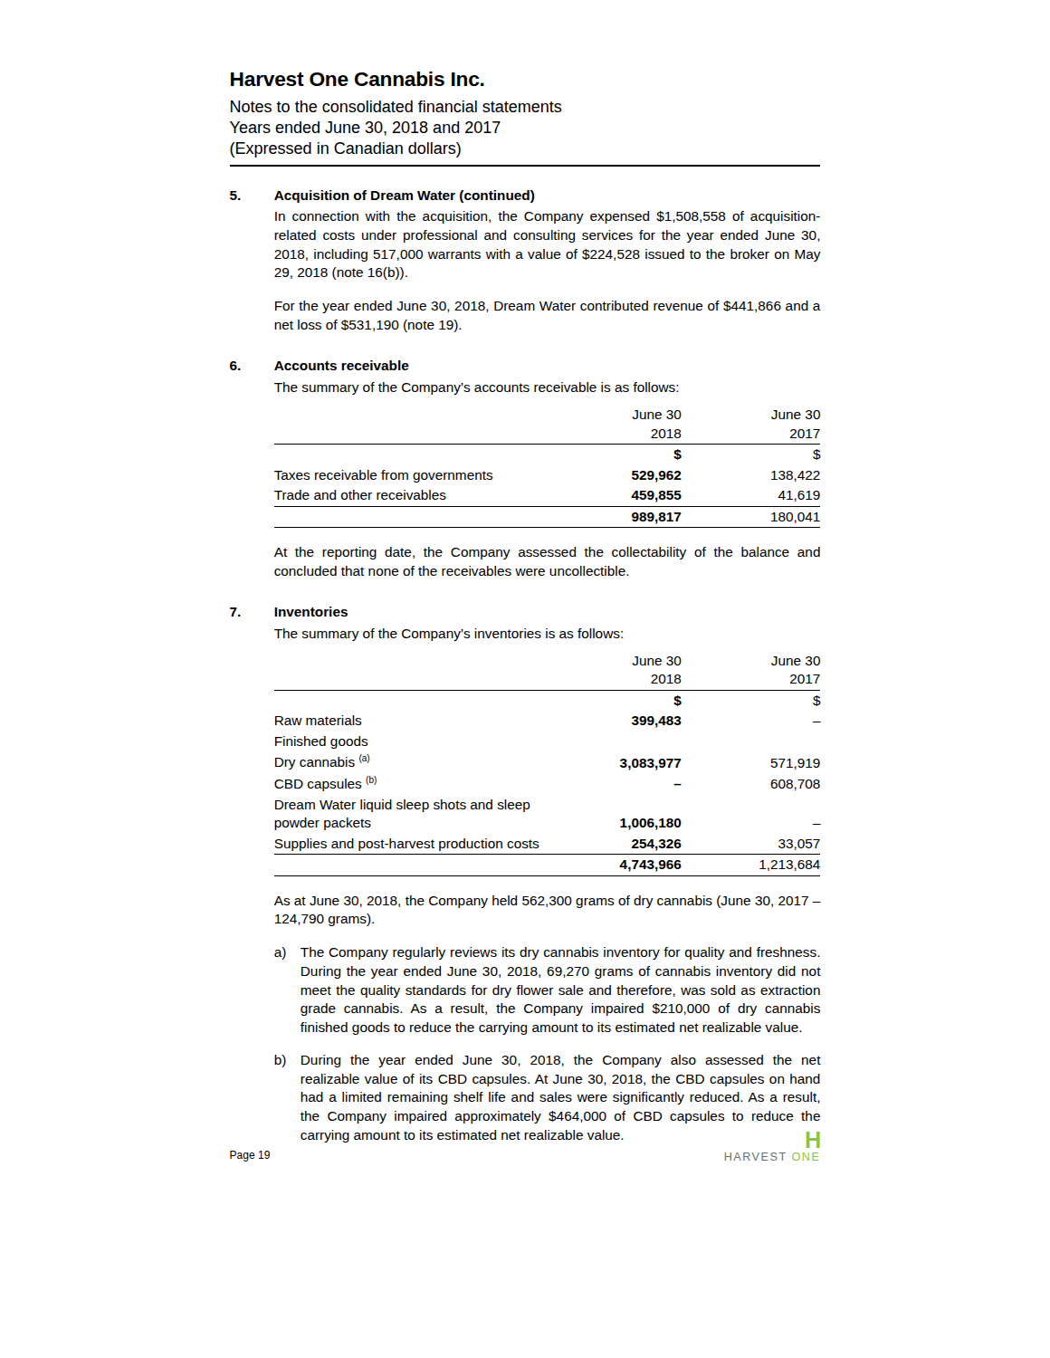Harvest One Cannabis Inc.
Notes to the consolidated financial statements
Years ended June 30, 2018 and 2017
(Expressed in Canadian dollars)
5.
Acquisition of Dream Water (continued)
In connection with the acquisition, the Company expensed $1,508,558 of acquisition-related costs under professional and consulting services for the year ended June 30, 2018, including 517,000 warrants with a value of $224,528 issued to the broker on May 29, 2018 (note 16(b)).
For the year ended June 30, 2018, Dream Water contributed revenue of $441,866 and a net loss of $531,190 (note 19).
6.
Accounts receivable
The summary of the Company’s accounts receivable is as follows:
| | June 30 2018 | June 30 2017 |
| | $ | $ |
| Taxes receivable from governments | 529,962 | 138,422 |
| Trade and other receivables | 459,855 | 41,619 |
| | 989,817 | 180,041 |
At the reporting date, the Company assessed the collectability of the balance and concluded that none of the receivables were uncollectible.
7.
Inventories
The summary of the Company’s inventories is as follows:
| | June 30 2018 | June 30 2017 |
| | $ | $ |
| Raw materials | 399,483 | – |
| Finished goods | | |
| Dry cannabis (a) | 3,083,977 | 571,919 |
| CBD capsules (b) | – | 608,708 |
| Dream Water liquid sleep shots and sleep powder packets | 1,006,180 | – |
| Supplies and post-harvest production costs | 254,326 | 33,057 |
| | 4,743,966 | 1,213,684 |
As at June 30, 2018, the Company held 562,300 grams of dry cannabis (June 30, 2017 – 124,790 grams).
a) The Company regularly reviews its dry cannabis inventory for quality and freshness. During the year ended June 30, 2018, 69,270 grams of cannabis inventory did not meet the quality standards for dry flower sale and therefore, was sold as extraction grade cannabis. As a result, the Company impaired $210,000 of dry cannabis finished goods to reduce the carrying amount to its estimated net realizable value.
b) During the year ended June 30, 2018, the Company also assessed the net realizable value of its CBD capsules. At June 30, 2018, the CBD capsules on hand had a limited remaining shelf life and sales were significantly reduced. As a result, the Company impaired approximately $464,000 of CBD capsules to reduce the carrying amount to its estimated net realizable value.
Page 19
H
HARVEST ONE